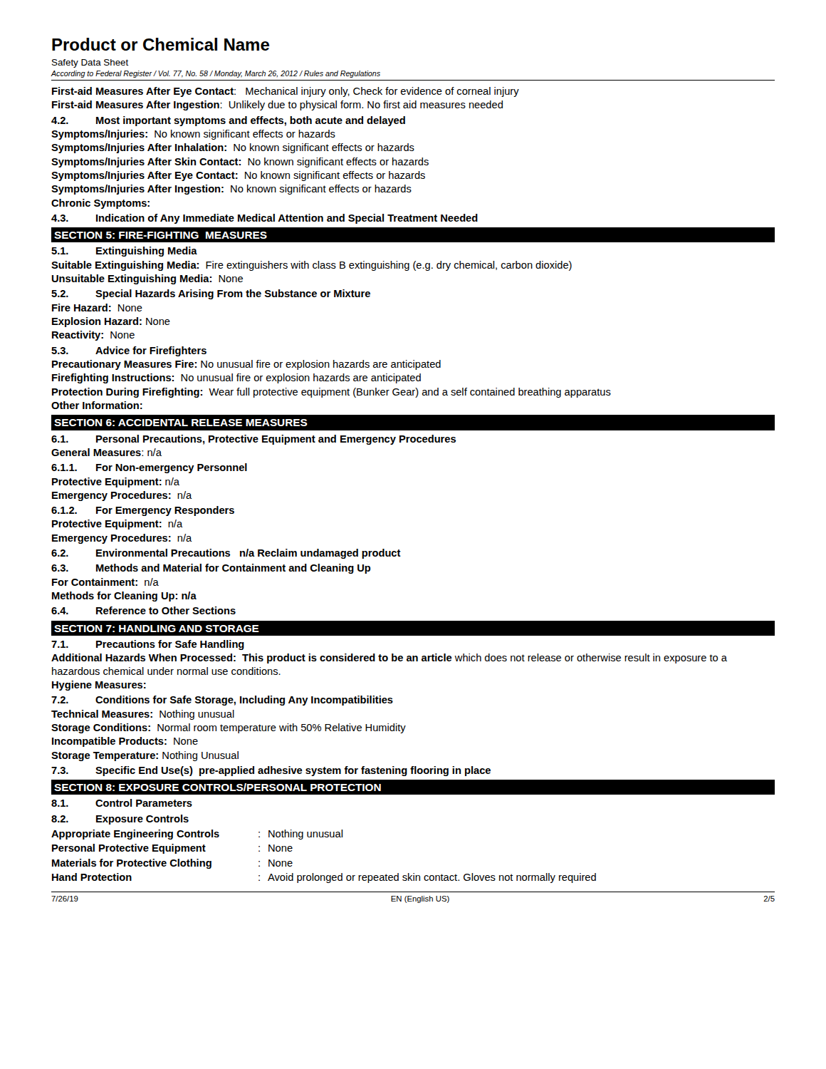Product or Chemical Name
Safety Data Sheet
According to Federal Register / Vol. 77, No. 58 / Monday, March 26, 2012 / Rules and Regulations
First-aid Measures After Eye Contact: Mechanical injury only, Check for evidence of corneal injury
First-aid Measures After Ingestion: Unlikely due to physical form. No first aid measures needed
4.2. Most important symptoms and effects, both acute and delayed
Symptoms/Injuries: No known significant effects or hazards
Symptoms/Injuries After Inhalation: No known significant effects or hazards
Symptoms/Injuries After Skin Contact: No known significant effects or hazards
Symptoms/Injuries After Eye Contact: No known significant effects or hazards
Symptoms/Injuries After Ingestion: No known significant effects or hazards
Chronic Symptoms:
4.3. Indication of Any Immediate Medical Attention and Special Treatment Needed
SECTION 5: FIRE-FIGHTING MEASURES
5.1. Extinguishing Media
Suitable Extinguishing Media: Fire extinguishers with class B extinguishing (e.g. dry chemical, carbon dioxide)
Unsuitable Extinguishing Media: None
5.2. Special Hazards Arising From the Substance or Mixture
Fire Hazard: None
Explosion Hazard: None
Reactivity: None
5.3. Advice for Firefighters
Precautionary Measures Fire: No unusual fire or explosion hazards are anticipated
Firefighting Instructions: No unusual fire or explosion hazards are anticipated
Protection During Firefighting: Wear full protective equipment (Bunker Gear) and a self contained breathing apparatus
Other Information:
SECTION 6: ACCIDENTAL RELEASE MEASURES
6.1. Personal Precautions, Protective Equipment and Emergency Procedures
General Measures: n/a
6.1.1. For Non-emergency Personnel
Protective Equipment: n/a
Emergency Procedures: n/a
6.1.2. For Emergency Responders
Protective Equipment: n/a
Emergency Procedures: n/a
6.2. Environmental Precautions n/a Reclaim undamaged product
6.3. Methods and Material for Containment and Cleaning Up
For Containment: n/a
Methods for Cleaning Up: n/a
6.4. Reference to Other Sections
SECTION 7: HANDLING AND STORAGE
7.1. Precautions for Safe Handling
Additional Hazards When Processed: This product is considered to be an article which does not release or otherwise result in exposure to a hazardous chemical under normal use conditions.
Hygiene Measures:
7.2. Conditions for Safe Storage, Including Any Incompatibilities
Technical Measures: Nothing unusual
Storage Conditions: Normal room temperature with 50% Relative Humidity
Incompatible Products: None
Storage Temperature: Nothing Unusual
7.3. Specific End Use(s) pre-applied adhesive system for fastening flooring in place
SECTION 8: EXPOSURE CONTROLS/PERSONAL PROTECTION
8.1. Control Parameters
8.2. Exposure Controls
| Appropriate Engineering Controls | : | Nothing unusual |
| Personal Protective Equipment | : | None |
| Materials for Protective Clothing | : | None |
| Hand Protection | : | Avoid prolonged or repeated skin contact. Gloves not normally required |
7/26/19
EN (English US)
2/5